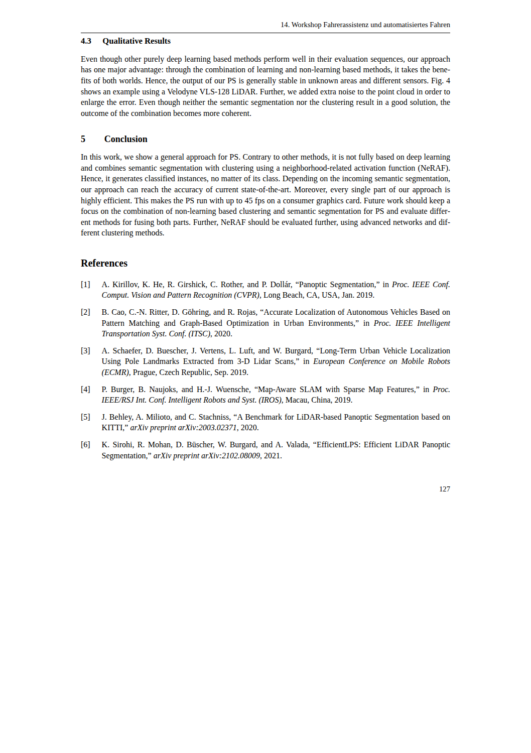14. Workshop Fahrerassistenz und automatisiertes Fahren
4.3 Qualitative Results
Even though other purely deep learning based methods perform well in their evaluation sequences, our approach has one major advantage: through the combination of learning and non-learning based methods, it takes the benefits of both worlds. Hence, the output of our PS is generally stable in unknown areas and different sensors. Fig. 4 shows an example using a Velodyne VLS-128 LiDAR. Further, we added extra noise to the point cloud in order to enlarge the error. Even though neither the semantic segmentation nor the clustering result in a good solution, the outcome of the combination becomes more coherent.
5 Conclusion
In this work, we show a general approach for PS. Contrary to other methods, it is not fully based on deep learning and combines semantic segmentation with clustering using a neighborhood-related activation function (NeRAF). Hence, it generates classified instances, no matter of its class. Depending on the incoming semantic segmentation, our approach can reach the accuracy of current state-of-the-art. Moreover, every single part of our approach is highly efficient. This makes the PS run with up to 45 fps on a consumer graphics card. Future work should keep a focus on the combination of non-learning based clustering and semantic segmentation for PS and evaluate different methods for fusing both parts. Further, NeRAF should be evaluated further, using advanced networks and different clustering methods.
References
[1] A. Kirillov, K. He, R. Girshick, C. Rother, and P. Dollár, “Panoptic Segmentation,” in Proc. IEEE Conf. Comput. Vision and Pattern Recognition (CVPR), Long Beach, CA, USA, Jan. 2019.
[2] B. Cao, C.-N. Ritter, D. Göhring, and R. Rojas, “Accurate Localization of Autonomous Vehicles Based on Pattern Matching and Graph-Based Optimization in Urban Environments,” in Proc. IEEE Intelligent Transportation Syst. Conf. (ITSC), 2020.
[3] A. Schaefer, D. Buescher, J. Vertens, L. Luft, and W. Burgard, “Long-Term Urban Vehicle Localization Using Pole Landmarks Extracted from 3-D Lidar Scans,” in European Conference on Mobile Robots (ECMR), Prague, Czech Republic, Sep. 2019.
[4] P. Burger, B. Naujoks, and H.-J. Wuensche, “Map-Aware SLAM with Sparse Map Features,” in Proc. IEEE/RSJ Int. Conf. Intelligent Robots and Syst. (IROS), Macau, China, 2019.
[5] J. Behley, A. Milioto, and C. Stachniss, “A Benchmark for LiDAR-based Panoptic Segmentation based on KITTI,” arXiv preprint arXiv:2003.02371, 2020.
[6] K. Sirohi, R. Mohan, D. Büscher, W. Burgard, and A. Valada, “EfficientLPS: Efficient LiDAR Panoptic Segmentation,” arXiv preprint arXiv:2102.08009, 2021.
127